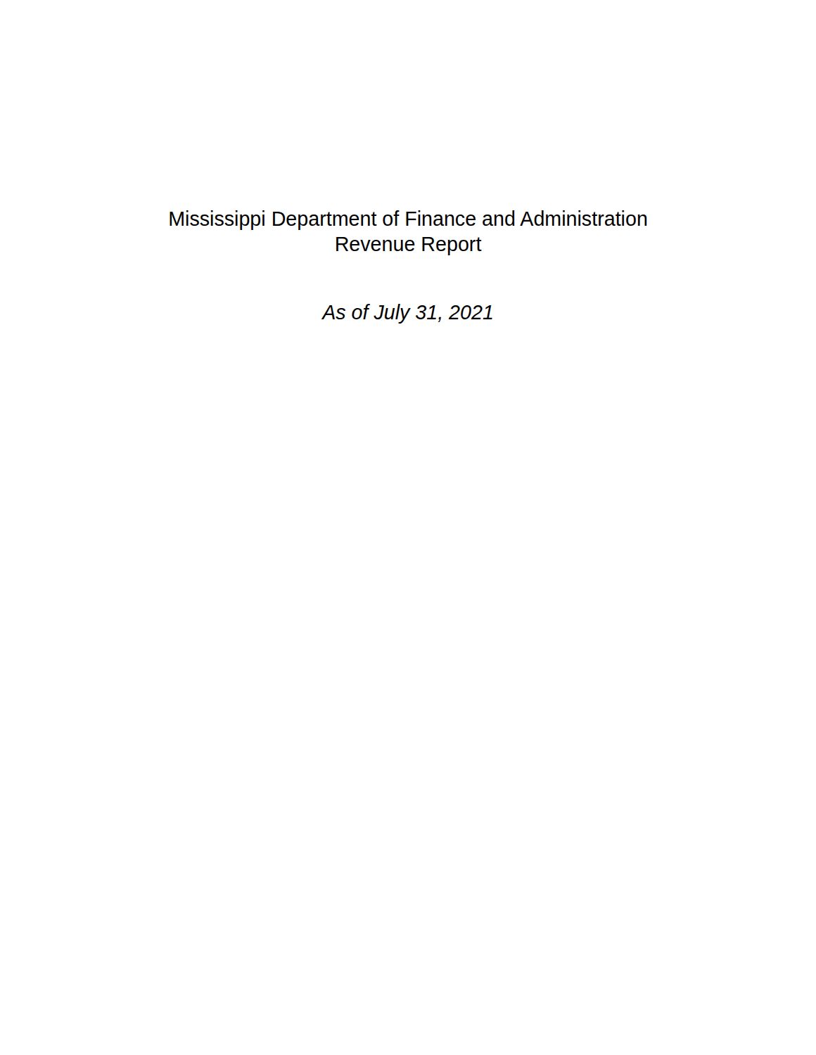Mississippi Department of Finance and Administration
Revenue Report
As of July 31, 2021